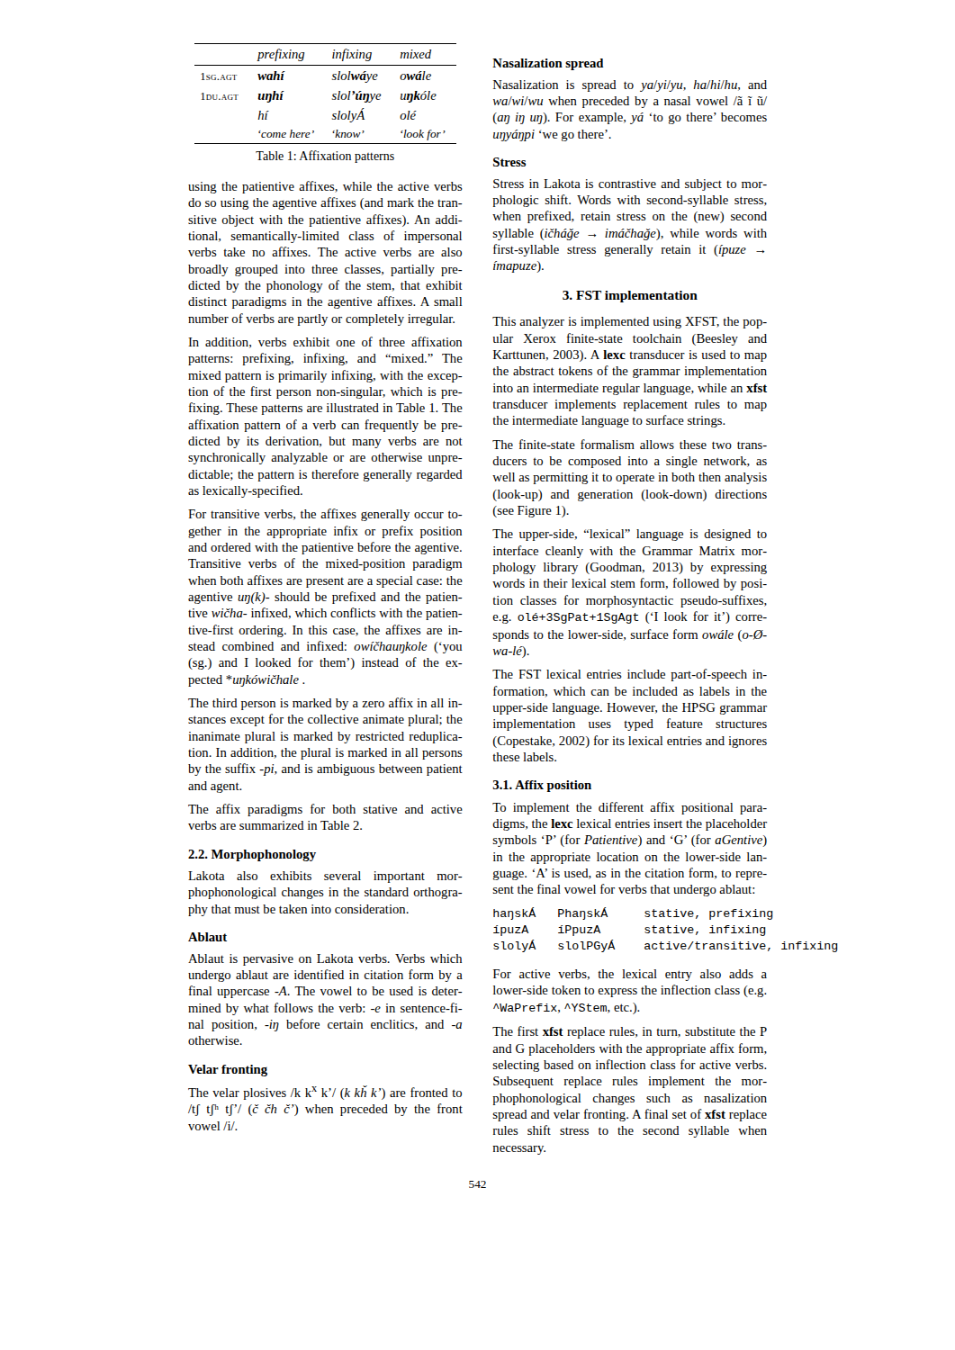| | prefixing | infixing | mixed |
| --- | --- | --- | --- |
| 1 sg . agt | wahí | slol wá ye | o wá le |
| 1 du . agt | uŋhí | slol ’úŋ ye | u ŋk óle |
| | hí | slolyÁ | olé |
| | ‘come here’ | ‘know’ | ‘look for’ |
Table 1: Affixation patterns
using the patientive affixes, while the active verbs do so using the agentive affixes (and mark the transitive object with the patientive affixes). An additional, semantically-limited class of impersonal verbs take no affixes. The active verbs are also broadly grouped into three classes, partially predicted by the phonology of the stem, that exhibit distinct paradigms in the agentive affixes. A small number of verbs are partly or completely irregular.
In addition, verbs exhibit one of three affixation patterns: prefixing, infixing, and “mixed.” The mixed pattern is primarily infixing, with the exception of the first person non-singular, which is prefixing. These patterns are illustrated in Table 1. The affixation pattern of a verb can frequently be predicted by its derivation, but many verbs are not synchronically analyzable or are otherwise unpredictable; the pattern is therefore generally regarded as lexically-specified.
For transitive verbs, the affixes generally occur together in the appropriate infix or prefix position and ordered with the patientive before the agentive. Transitive verbs of the mixed-position paradigm when both affixes are present are a special case: the agentive uŋ(k)- should be prefixed and the patientive wičha- infixed, which conflicts with the patientive-first ordering. In this case, the affixes are instead combined and infixed: owíčhauŋkole (‘you (sg.) and I looked for them’) instead of the expected *uŋkówičhale .
The third person is marked by a zero affix in all instances except for the collective animate plural; the inanimate plural is marked by restricted reduplication. In addition, the plural is marked in all persons by the suffix -pi, and is ambiguous between patient and agent.
The affix paradigms for both stative and active verbs are summarized in Table 2.
2.2. Morphophonology
Lakota also exhibits several important morphophonological changes in the standard orthography that must be taken into consideration.
Ablaut
Ablaut is pervasive on Lakota verbs. Verbs which undergo ablaut are identified in citation form by a final uppercase -A. The vowel to be used is determined by what follows the verb: -e in sentence-final position, -iŋ before certain enclitics, and -a otherwise.
Velar fronting
The velar plosives /k kx k’/ (k kȟ k’) are fronted to /tʃ tʃʰ tʃ’/ (č čh č’) when preceded by the front vowel /i/.
Nasalization spread
Nasalization is spread to ya/yi/yu, ha/hi/hu, and wa/wi/wu when preceded by a nasal vowel /ã ĩ ũ/ (aŋ iŋ uŋ). For example, yá ‘to go there’ becomes uŋyáŋpi ‘we go there’.
Stress
Stress in Lakota is contrastive and subject to morphologic shift. Words with second-syllable stress, when prefixed, retain stress on the (new) second syllable (ičháǧe → imáčhaǧe), while words with first-syllable stress generally retain it (ípuze → ímapuze).
3. FST implementation
This analyzer is implemented using XFST, the popular Xerox finite-state toolchain (Beesley and Karttunen, 2003). A lexc transducer is used to map the abstract tokens of the grammar implementation into an intermediate regular language, while an xfst transducer implements replacement rules to map the intermediate language to surface strings.
The finite-state formalism allows these two transducers to be composed into a single network, as well as permitting it to operate in both then analysis (look-up) and generation (look-down) directions (see Figure 1).
The upper-side, “lexical” language is designed to interface cleanly with the Grammar Matrix morphology library (Goodman, 2013) by expressing words in their lexical stem form, followed by position classes for morphosyntactic pseudo-suffixes, e.g. olé+3SgPat+1SgAgt (‘I look for it’) corresponds to the lower-side, surface form owále (o-Ø-wa-lé).
The FST lexical entries include part-of-speech information, which can be included as labels in the upper-side language. However, the HPSG grammar implementation uses typed feature structures (Copestake, 2002) for its lexical entries and ignores these labels.
3.1. Affix position
To implement the different affix positional paradigms, the lexc lexical entries insert the placeholder symbols ‘P’ (for Patientive) and ‘G’ (for aGentive) in the appropriate location on the lower-side language. ‘A’ is used, as in the citation form, to represent the final vowel for verbs that undergo ablaut:
haŋskÁ   PhaŋskÁ     stative, prefixing
ípuzA    íPpuzA      stative, infixing
slolyÁ   slolPGyÁ    active/transitive, infixing
For active verbs, the lexical entry also adds a lower-side token to express the inflection class (e.g. ^WaPrefix, ^YStem, etc.).
The first xfst replace rules, in turn, substitute the P and G placeholders with the appropriate affix form, selecting based on inflection class for active verbs. Subsequent replace rules implement the morphophonological changes such as nasalization spread and velar fronting. A final set of xfst replace rules shift stress to the second syllable when necessary.
542